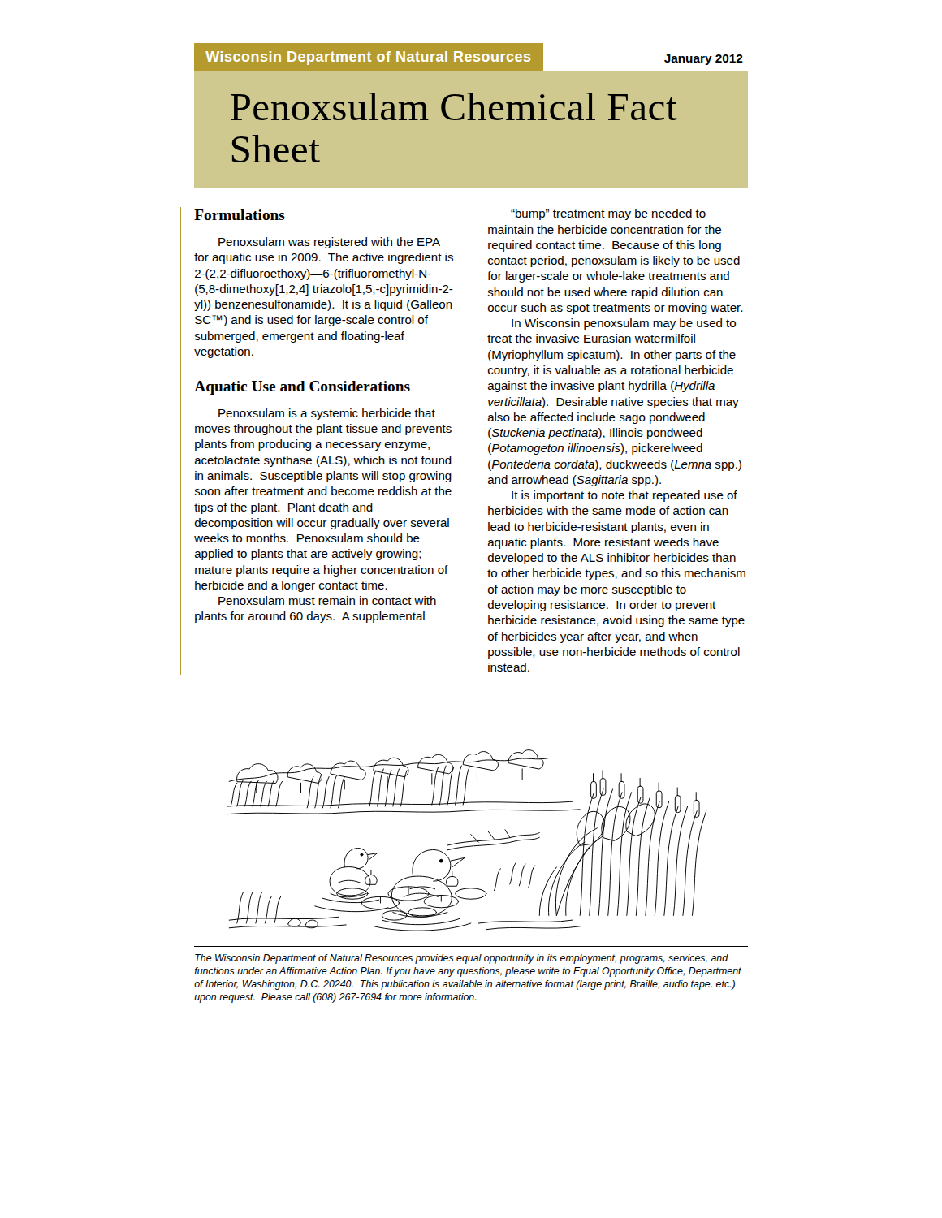Wisconsin Department of Natural Resources
January 2012
Penoxsulam Chemical Fact Sheet
Formulations
Penoxsulam was registered with the EPA for aquatic use in 2009. The active ingredient is 2-(2,2-difluoroethoxy)—6-(trifluoromethyl-N-(5,8-dimethoxy[1,2,4] triazolo[1,5,-c]pyrimidin-2-yl)) benzenesulfonamide). It is a liquid (Galleon SC™) and is used for large-scale control of submerged, emergent and floating-leaf vegetation.
Aquatic Use and Considerations
Penoxsulam is a systemic herbicide that moves throughout the plant tissue and prevents plants from producing a necessary enzyme, acetolactate synthase (ALS), which is not found in animals. Susceptible plants will stop growing soon after treatment and become reddish at the tips of the plant. Plant death and decomposition will occur gradually over several weeks to months. Penoxsulam should be applied to plants that are actively growing; mature plants require a higher concentration of herbicide and a longer contact time.
Penoxsulam must remain in contact with plants for around 60 days. A supplemental
“bump” treatment may be needed to maintain the herbicide concentration for the required contact time. Because of this long contact period, penoxsulam is likely to be used for larger-scale or whole-lake treatments and should not be used where rapid dilution can occur such as spot treatments or moving water.
In Wisconsin penoxsulam may be used to treat the invasive Eurasian watermilfoil (Myriophyllum spicatum). In other parts of the country, it is valuable as a rotational herbicide against the invasive plant hydrilla (Hydrilla verticillata). Desirable native species that may also be affected include sago pondweed (Stuckenia pectinata), Illinois pondweed (Potamogeton illinoensis), pickerelweed (Pontederia cordata), duckweeds (Lemna spp.) and arrowhead (Sagittaria spp.).
It is important to note that repeated use of herbicides with the same mode of action can lead to herbicide-resistant plants, even in aquatic plants. More resistant weeds have developed to the ALS inhibitor herbicides than to other herbicide types, and so this mechanism of action may be more susceptible to developing resistance. In order to prevent herbicide resistance, avoid using the same type of herbicides year after year, and when possible, use non-herbicide methods of control instead.
The Wisconsin Department of Natural Resources provides equal opportunity in its employment, programs, services, and functions under an Affirmative Action Plan. If you have any questions, please write to Equal Opportunity Office, Department of Interior, Washington, D.C. 20240. This publication is available in alternative format (large print, Braille, audio tape. etc.) upon request. Please call (608) 267-7694 for more information.